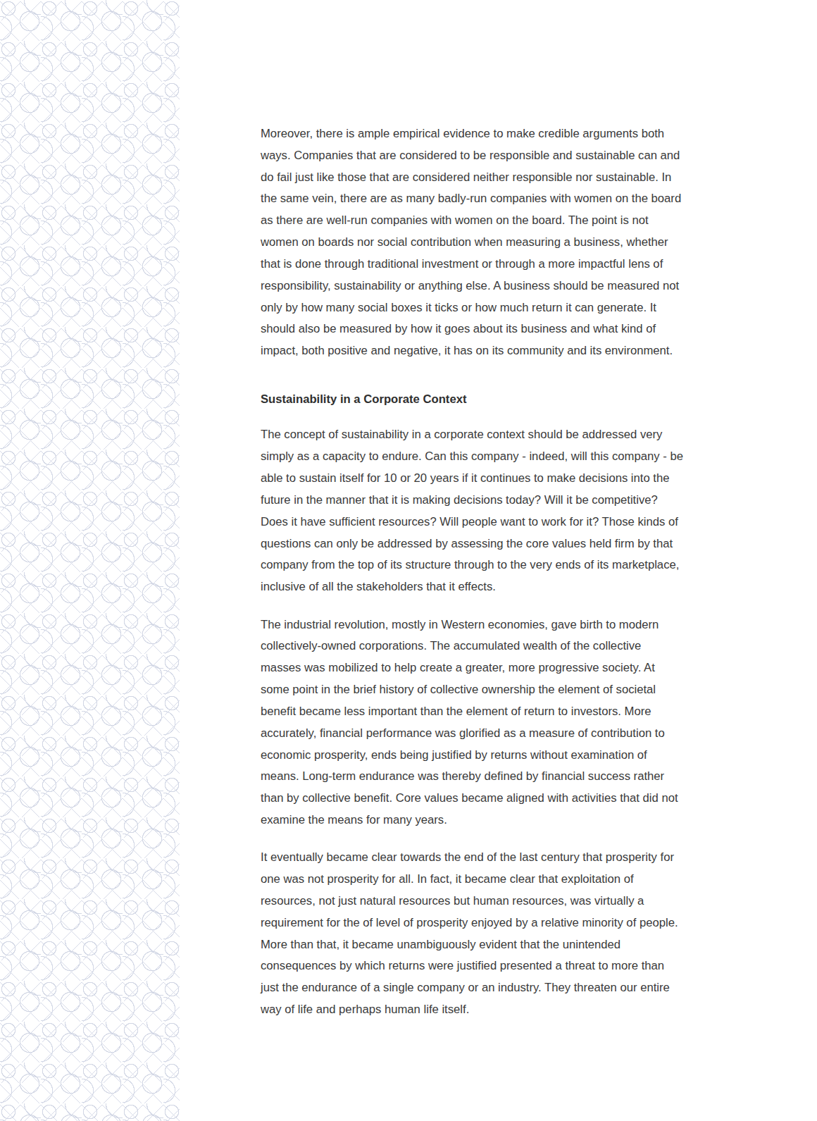Moreover, there is ample empirical evidence to make credible arguments both ways. Companies that are considered to be responsible and sustainable can and do fail just like those that are considered neither responsible nor sustainable. In the same vein, there are as many badly-run companies with women on the board as there are well-run companies with women on the board. The point is not women on boards nor social contribution when measuring a business, whether that is done through traditional investment or through a more impactful lens of responsibility, sustainability or anything else. A business should be measured not only by how many social boxes it ticks or how much return it can generate. It should also be measured by how it goes about its business and what kind of impact, both positive and negative, it has on its community and its environment.
Sustainability in a Corporate Context
The concept of sustainability in a corporate context should be addressed very simply as a capacity to endure. Can this company - indeed, will this company - be able to sustain itself for 10 or 20 years if it continues to make decisions into the future in the manner that it is making decisions today? Will it be competitive? Does it have sufficient resources? Will people want to work for it? Those kinds of questions can only be addressed by assessing the core values held firm by that company from the top of its structure through to the very ends of its marketplace, inclusive of all the stakeholders that it effects.
The industrial revolution, mostly in Western economies, gave birth to modern collectively-owned corporations. The accumulated wealth of the collective masses was mobilized to help create a greater, more progressive society. At some point in the brief history of collective ownership the element of societal benefit became less important than the element of return to investors. More accurately, financial performance was glorified as a measure of contribution to economic prosperity, ends being justified by returns without examination of means. Long-term endurance was thereby defined by financial success rather than by collective benefit. Core values became aligned with activities that did not examine the means for many years.
It eventually became clear towards the end of the last century that prosperity for one was not prosperity for all. In fact, it became clear that exploitation of resources, not just natural resources but human resources, was virtually a requirement for the of level of prosperity enjoyed by a relative minority of people. More than that, it became unambiguously evident that the unintended consequences by which returns were justified presented a threat to more than just the endurance of a single company or an industry. They threaten our entire way of life and perhaps human life itself.